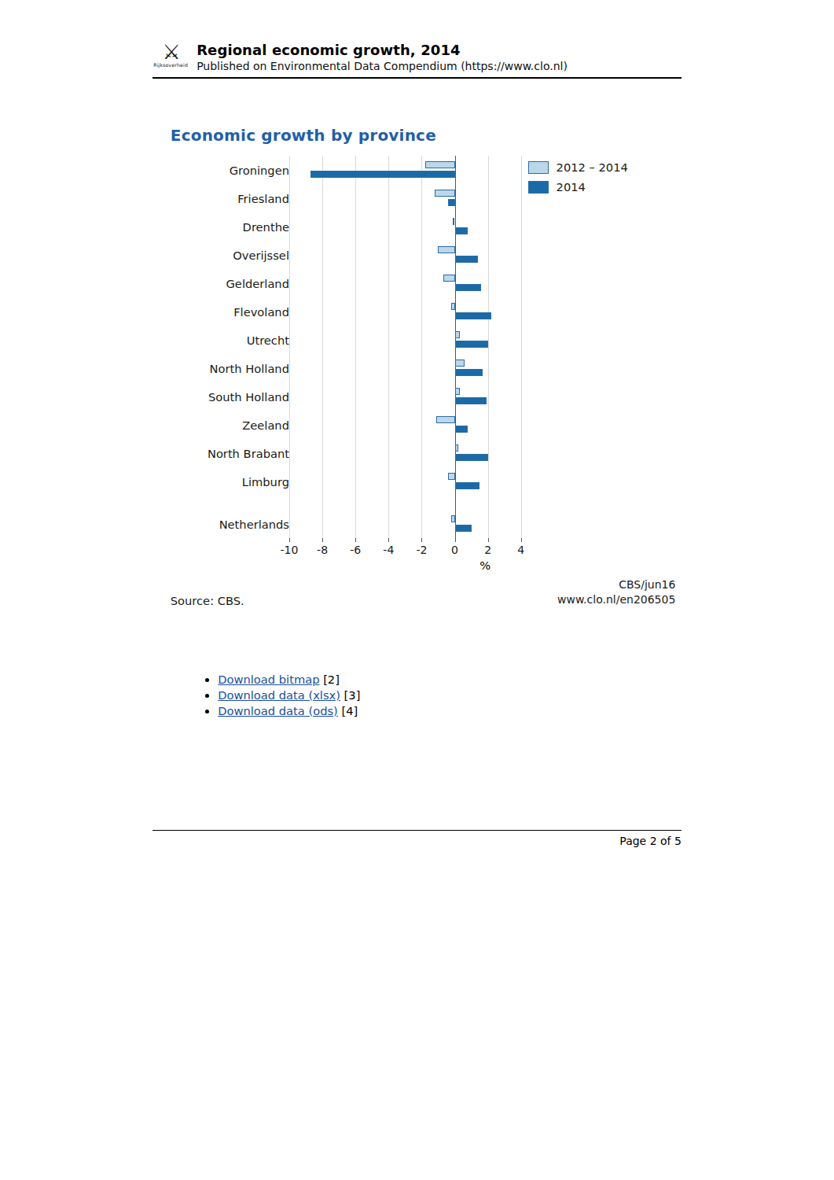⚔ Rijksoverheid
Regional economic growth, 2014
Published on Environmental Data Compendium (https://www.clo.nl)
Economic growth by province
2012 – 2014
2014
| Groningen | |
| Friesland | |
| Drenthe | |
| Overijssel | |
| Gelderland | |
| Flevoland | |
| Utrecht | |
| North Holland | |
| South Holland | |
| Zeeland | |
| North Brabant | |
| Limburg | |
| Netherlands | |
| | -10 -8 -6 -4 -2 0 2 4 |
%
Source: CBS.
CBS/jun16
www.clo.nl/en206505
Download bitmap [2]
Download data (xlsx) [3]
Download data (ods) [4]
Page 2 of 5